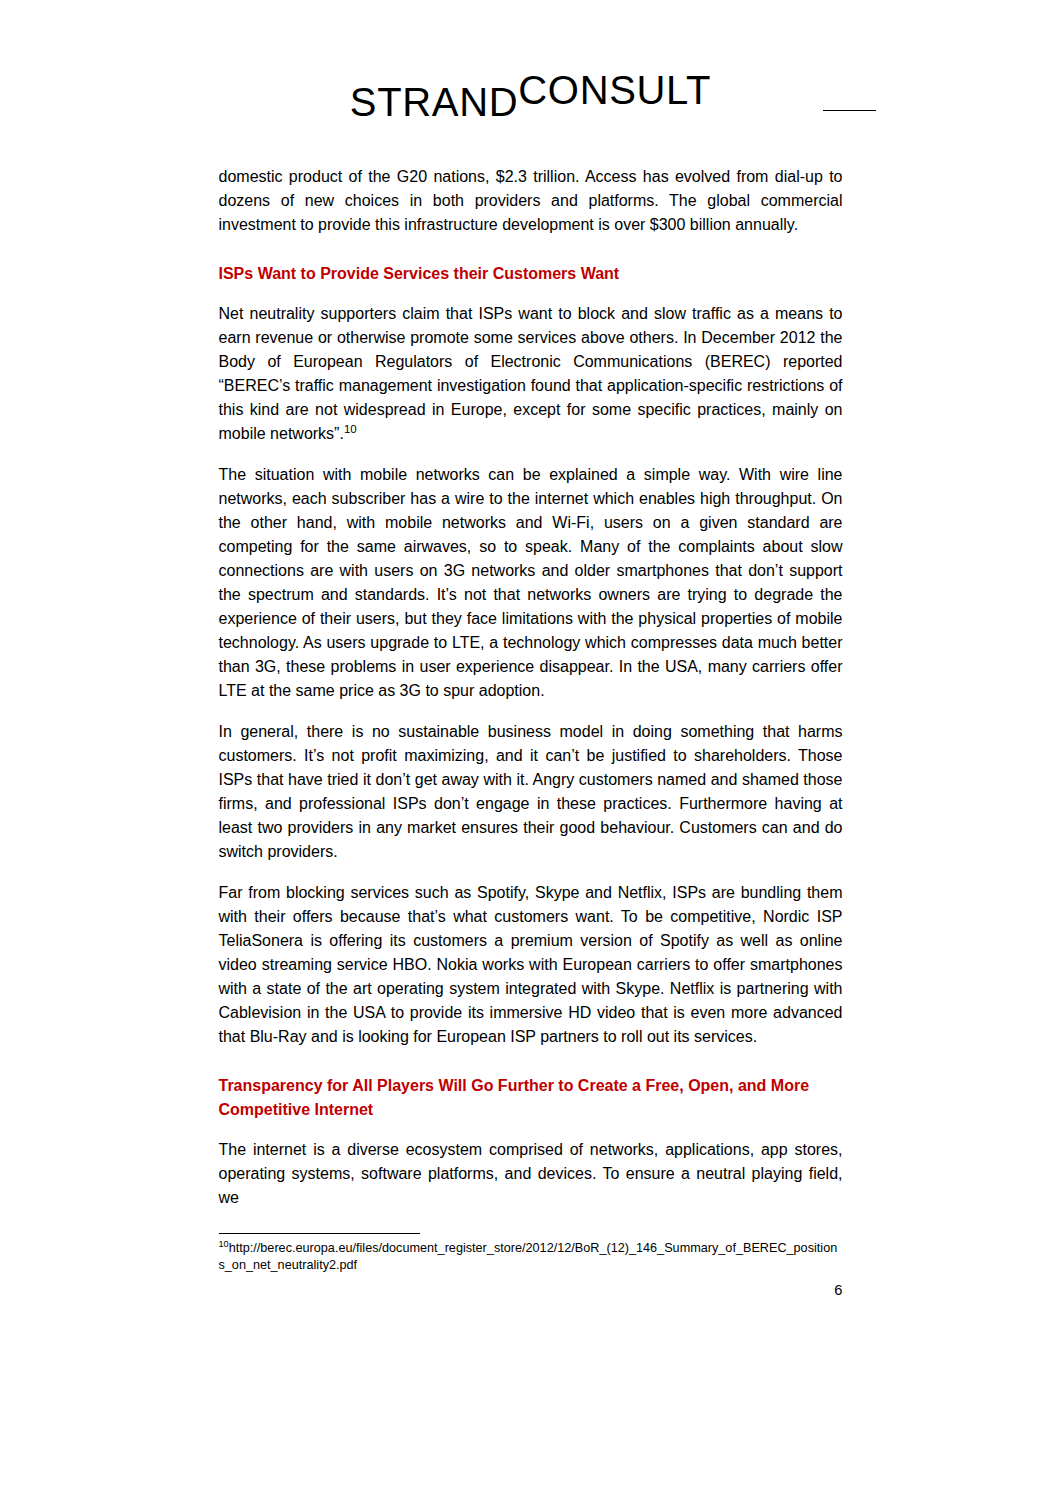STRAND CONSULT
domestic product of the G20 nations, $2.3 trillion. Access has evolved from dial-up to dozens of new choices in both providers and platforms. The global commercial investment to provide this infrastructure development is over $300 billion annually.
ISPs Want to Provide Services their Customers Want
Net neutrality supporters claim that ISPs want to block and slow traffic as a means to earn revenue or otherwise promote some services above others. In December 2012 the Body of European Regulators of Electronic Communications (BEREC) reported “BEREC’s traffic management investigation found that application-specific restrictions of this kind are not widespread in Europe, except for some specific practices, mainly on mobile networks”.10
The situation with mobile networks can be explained a simple way. With wire line networks, each subscriber has a wire to the internet which enables high throughput. On the other hand, with mobile networks and Wi-Fi, users on a given standard are competing for the same airwaves, so to speak. Many of the complaints about slow connections are with users on 3G networks and older smartphones that don’t support the spectrum and standards. It’s not that networks owners are trying to degrade the experience of their users, but they face limitations with the physical properties of mobile technology. As users upgrade to LTE, a technology which compresses data much better than 3G, these problems in user experience disappear. In the USA, many carriers offer LTE at the same price as 3G to spur adoption.
In general, there is no sustainable business model in doing something that harms customers. It’s not profit maximizing, and it can’t be justified to shareholders. Those ISPs that have tried it don’t get away with it. Angry customers named and shamed those firms, and professional ISPs don’t engage in these practices. Furthermore having at least two providers in any market ensures their good behaviour. Customers can and do switch providers.
Far from blocking services such as Spotify, Skype and Netflix, ISPs are bundling them with their offers because that’s what customers want. To be competitive, Nordic ISP TeliaSonera is offering its customers a premium version of Spotify as well as online video streaming service HBO. Nokia works with European carriers to offer smartphones with a state of the art operating system integrated with Skype. Netflix is partnering with Cablevision in the USA to provide its immersive HD video that is even more advanced that Blu-Ray and is looking for European ISP partners to roll out its services.
Transparency for All Players Will Go Further to Create a Free, Open, and More Competitive Internet
The internet is a diverse ecosystem comprised of networks, applications, app stores, operating systems, software platforms, and devices. To ensure a neutral playing field, we
10http://berec.europa.eu/files/document_register_store/2012/12/BoR_(12)_146_Summary_of_BEREC_positions_on_net_neutrality2.pdf
6